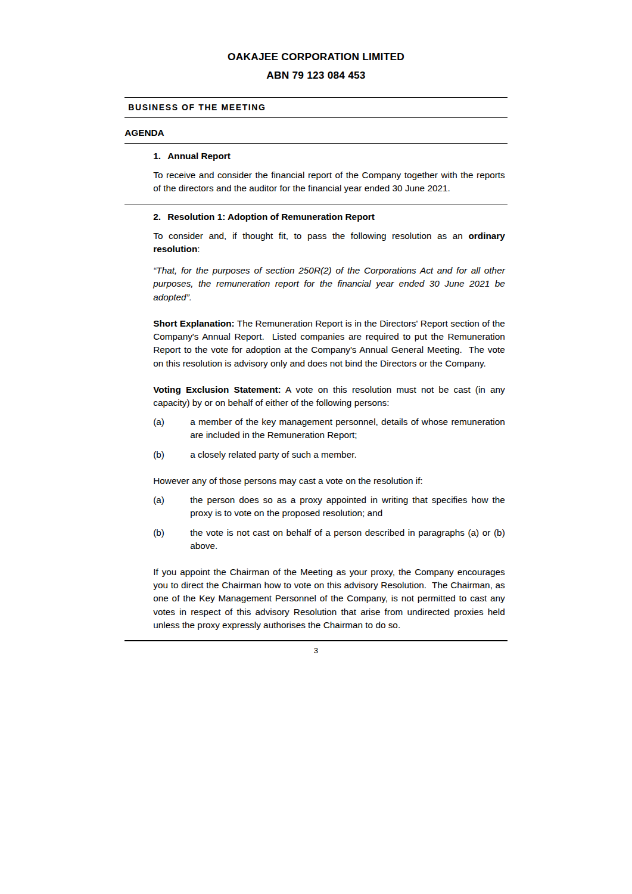OAKAJEE CORPORATION LIMITED
ABN 79 123 084 453
BUSINESS OF THE MEETING
AGENDA
1. Annual Report
To receive and consider the financial report of the Company together with the reports of the directors and the auditor for the financial year ended 30 June 2021.
2. Resolution 1: Adoption of Remuneration Report
To consider and, if thought fit, to pass the following resolution as an ordinary resolution:
“That, for the purposes of section 250R(2) of the Corporations Act and for all other purposes, the remuneration report for the financial year ended 30 June 2021 be adopted”.
Short Explanation: The Remuneration Report is in the Directors' Report section of the Company's Annual Report. Listed companies are required to put the Remuneration Report to the vote for adoption at the Company's Annual General Meeting. The vote on this resolution is advisory only and does not bind the Directors or the Company.
Voting Exclusion Statement: A vote on this resolution must not be cast (in any capacity) by or on behalf of either of the following persons:
(a) a member of the key management personnel, details of whose remuneration are included in the Remuneration Report;
(b) a closely related party of such a member.
However any of those persons may cast a vote on the resolution if:
(a) the person does so as a proxy appointed in writing that specifies how the proxy is to vote on the proposed resolution; and
(b) the vote is not cast on behalf of a person described in paragraphs (a) or (b) above.
If you appoint the Chairman of the Meeting as your proxy, the Company encourages you to direct the Chairman how to vote on this advisory Resolution. The Chairman, as one of the Key Management Personnel of the Company, is not permitted to cast any votes in respect of this advisory Resolution that arise from undirected proxies held unless the proxy expressly authorises the Chairman to do so.
3